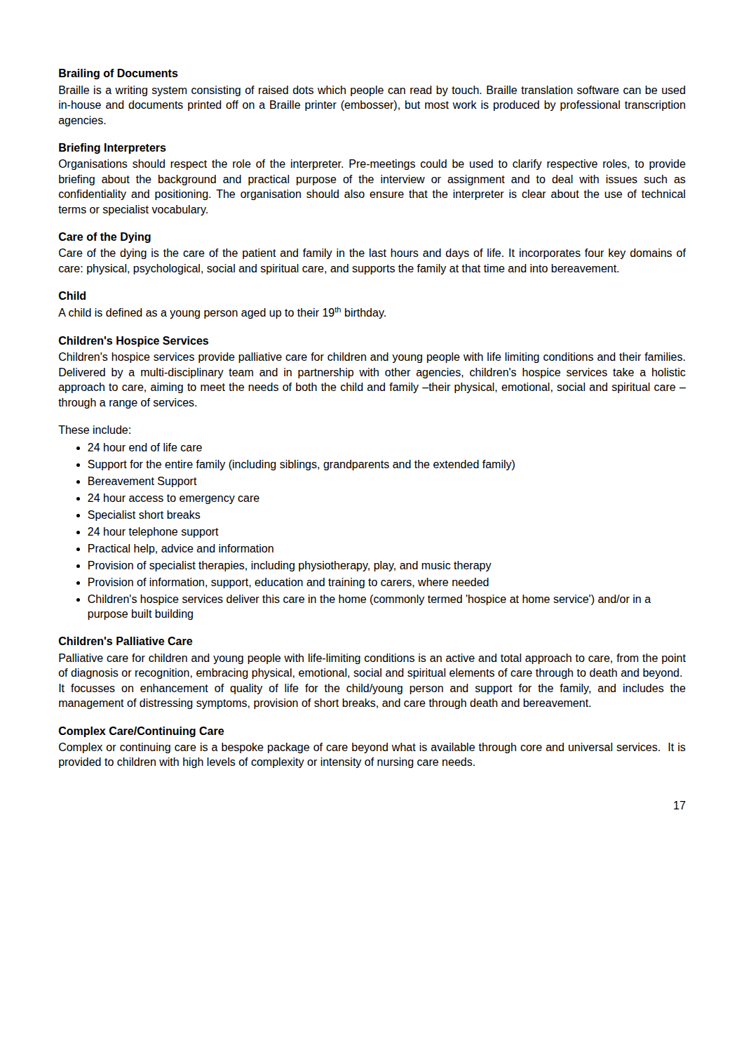Brailing of Documents
Braille is a writing system consisting of raised dots which people can read by touch. Braille translation software can be used in-house and documents printed off on a Braille printer (embosser), but most work is produced by professional transcription agencies.
Briefing Interpreters
Organisations should respect the role of the interpreter. Pre-meetings could be used to clarify respective roles, to provide briefing about the background and practical purpose of the interview or assignment and to deal with issues such as confidentiality and positioning. The organisation should also ensure that the interpreter is clear about the use of technical terms or specialist vocabulary.
Care of the Dying
Care of the dying is the care of the patient and family in the last hours and days of life. It incorporates four key domains of care: physical, psychological, social and spiritual care, and supports the family at that time and into bereavement.
Child
A child is defined as a young person aged up to their 19th birthday.
Children's Hospice Services
Children's hospice services provide palliative care for children and young people with life limiting conditions and their families. Delivered by a multi-disciplinary team and in partnership with other agencies, children's hospice services take a holistic approach to care, aiming to meet the needs of both the child and family –their physical, emotional, social and spiritual care – through a range of services.
These include:
24 hour end of life care
Support for the entire family (including siblings, grandparents and the extended family)
Bereavement Support
24 hour access to emergency care
Specialist short breaks
24 hour telephone support
Practical help, advice and information
Provision of specialist therapies, including physiotherapy, play, and music therapy
Provision of information, support, education and training to carers, where needed
Children's hospice services deliver this care in the home (commonly termed 'hospice at home service') and/or in a purpose built building
Children's Palliative Care
Palliative care for children and young people with life-limiting conditions is an active and total approach to care, from the point of diagnosis or recognition, embracing physical, emotional, social and spiritual elements of care through to death and beyond. It focusses on enhancement of quality of life for the child/young person and support for the family, and includes the management of distressing symptoms, provision of short breaks, and care through death and bereavement.
Complex Care/Continuing Care
Complex or continuing care is a bespoke package of care beyond what is available through core and universal services. It is provided to children with high levels of complexity or intensity of nursing care needs.
17